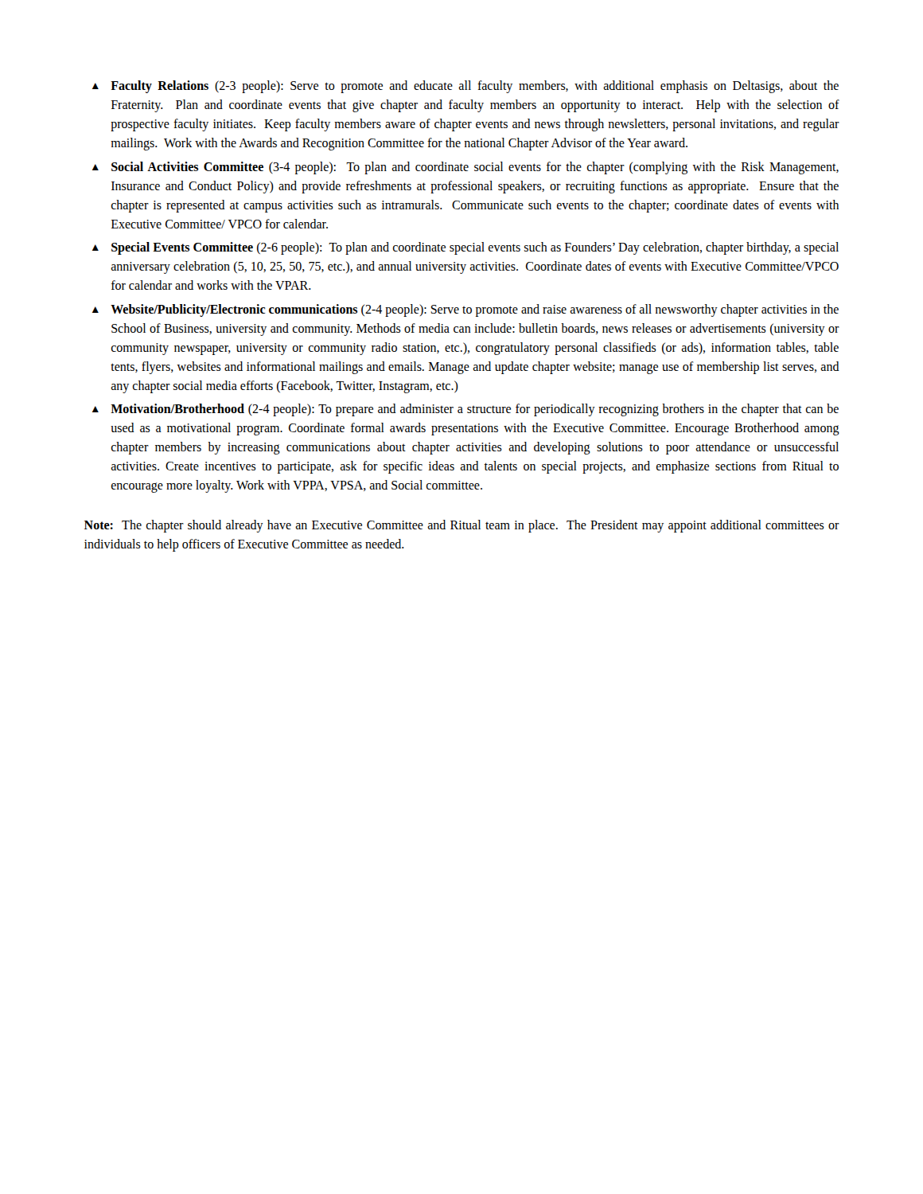Faculty Relations (2-3 people): Serve to promote and educate all faculty members, with additional emphasis on Deltasigs, about the Fraternity. Plan and coordinate events that give chapter and faculty members an opportunity to interact. Help with the selection of prospective faculty initiates. Keep faculty members aware of chapter events and news through newsletters, personal invitations, and regular mailings. Work with the Awards and Recognition Committee for the national Chapter Advisor of the Year award.
Social Activities Committee (3-4 people): To plan and coordinate social events for the chapter (complying with the Risk Management, Insurance and Conduct Policy) and provide refreshments at professional speakers, or recruiting functions as appropriate. Ensure that the chapter is represented at campus activities such as intramurals. Communicate such events to the chapter; coordinate dates of events with Executive Committee/ VPCO for calendar.
Special Events Committee (2-6 people): To plan and coordinate special events such as Founders’ Day celebration, chapter birthday, a special anniversary celebration (5, 10, 25, 50, 75, etc.), and annual university activities. Coordinate dates of events with Executive Committee/VPCO for calendar and works with the VPAR.
Website/Publicity/Electronic communications (2-4 people): Serve to promote and raise awareness of all newsworthy chapter activities in the School of Business, university and community. Methods of media can include: bulletin boards, news releases or advertisements (university or community newspaper, university or community radio station, etc.), congratulatory personal classifieds (or ads), information tables, table tents, flyers, websites and informational mailings and emails. Manage and update chapter website; manage use of membership list serves, and any chapter social media efforts (Facebook, Twitter, Instagram, etc.)
Motivation/Brotherhood (2-4 people): To prepare and administer a structure for periodically recognizing brothers in the chapter that can be used as a motivational program. Coordinate formal awards presentations with the Executive Committee. Encourage Brotherhood among chapter members by increasing communications about chapter activities and developing solutions to poor attendance or unsuccessful activities. Create incentives to participate, ask for specific ideas and talents on special projects, and emphasize sections from Ritual to encourage more loyalty. Work with VPPA, VPSA, and Social committee.
Note: The chapter should already have an Executive Committee and Ritual team in place. The President may appoint additional committees or individuals to help officers of Executive Committee as needed.